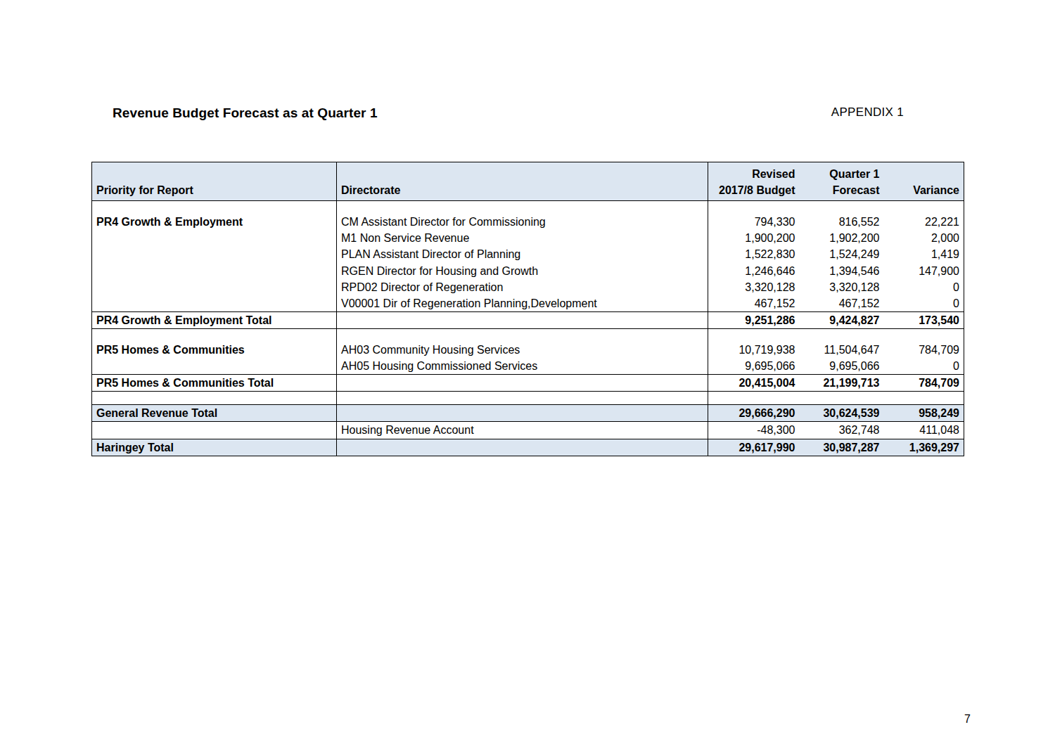Revenue Budget Forecast as at Quarter 1
APPENDIX 1
| | | Revised | Quarter 1 | |
| --- | --- | --- | --- | --- |
| Priority for Report | Directorate | 2017/8 Budget | Forecast | Variance |
| PR4 Growth & Employment | CM Assistant Director for Commissioning | 794,330 | 816,552 | 22,221 |
| | M1 Non Service Revenue | 1,900,200 | 1,902,200 | 2,000 |
| | PLAN Assistant Director of Planning | 1,522,830 | 1,524,249 | 1,419 |
| | RGEN Director for Housing and Growth | 1,246,646 | 1,394,546 | 147,900 |
| | RPD02 Director of Regeneration | 3,320,128 | 3,320,128 | 0 |
| | V00001 Dir of Regeneration Planning,Development | 467,152 | 467,152 | 0 |
| PR4 Growth & Employment Total | | 9,251,286 | 9,424,827 | 173,540 |
| PR5 Homes & Communities | AH03 Community Housing Services | 10,719,938 | 11,504,647 | 784,709 |
| | AH05 Housing Commissioned Services | 9,695,066 | 9,695,066 | 0 |
| PR5 Homes & Communities Total | | 20,415,004 | 21,199,713 | 784,709 |
| General Revenue Total | | 29,666,290 | 30,624,539 | 958,249 |
| | Housing Revenue Account | -48,300 | 362,748 | 411,048 |
| Haringey Total | | 29,617,990 | 30,987,287 | 1,369,297 |
7